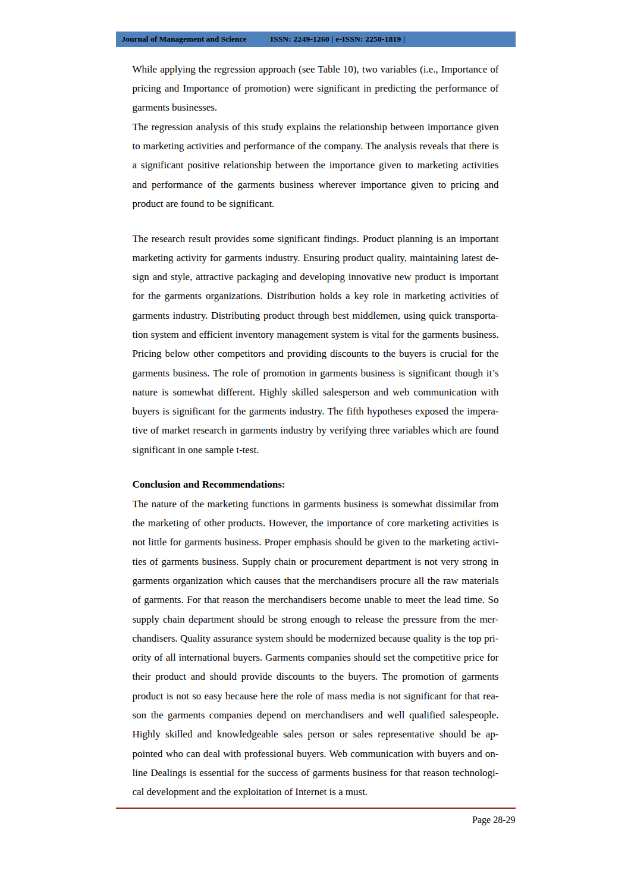Journal of Management and Science ISSN: 2249-1260 | e-ISSN: 2250-1819 |
While applying the regression approach (see Table 10), two variables (i.e., Importance of pricing and Importance of promotion) were significant in predicting the performance of garments businesses.
The regression analysis of this study explains the relationship between importance given to marketing activities and performance of the company. The analysis reveals that there is a significant positive relationship between the importance given to marketing activities and performance of the garments business wherever importance given to pricing and product are found to be significant.
The research result provides some significant findings. Product planning is an important marketing activity for garments industry. Ensuring product quality, maintaining latest design and style, attractive packaging and developing innovative new product is important for the garments organizations. Distribution holds a key role in marketing activities of garments industry. Distributing product through best middlemen, using quick transportation system and efficient inventory management system is vital for the garments business. Pricing below other competitors and providing discounts to the buyers is crucial for the garments business. The role of promotion in garments business is significant though it’s nature is somewhat different. Highly skilled salesperson and web communication with buyers is significant for the garments industry. The fifth hypotheses exposed the imperative of market research in garments industry by verifying three variables which are found significant in one sample t-test.
Conclusion and Recommendations:
The nature of the marketing functions in garments business is somewhat dissimilar from the marketing of other products. However, the importance of core marketing activities is not little for garments business. Proper emphasis should be given to the marketing activities of garments business. Supply chain or procurement department is not very strong in garments organization which causes that the merchandisers procure all the raw materials of garments. For that reason the merchandisers become unable to meet the lead time. So supply chain department should be strong enough to release the pressure from the merchandisers. Quality assurance system should be modernized because quality is the top priority of all international buyers. Garments companies should set the competitive price for their product and should provide discounts to the buyers. The promotion of garments product is not so easy because here the role of mass media is not significant for that reason the garments companies depend on merchandisers and well qualified salespeople. Highly skilled and knowledgeable sales person or sales representative should be appointed who can deal with professional buyers. Web communication with buyers and online Dealings is essential for the success of garments business for that reason technological development and the exploitation of Internet is a must.
Page 28-29